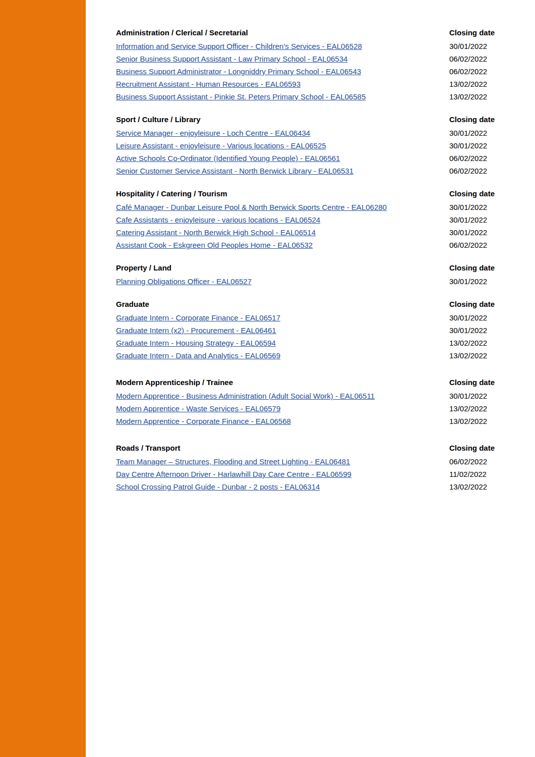| Administration / Clerical / Secretarial | Closing date |
| Information and Service Support Officer - Children's Services - EAL06528 | 30/01/2022 |
| Senior Business Support Assistant - Law Primary School - EAL06534 | 06/02/2022 |
| Business Support Administrator - Longniddry Primary School - EAL06543 | 06/02/2022 |
| Recruitment Assistant - Human Resources - EAL06593 | 13/02/2022 |
| Business Support Assistant - Pinkie St. Peters Primary School - EAL06585 | 13/02/2022 |
| Sport / Culture / Library | Closing date |
| Service Manager - enjoyleisure - Loch Centre - EAL06434 | 30/01/2022 |
| Leisure Assistant - enjoyleisure - Various locations - EAL06525 | 30/01/2022 |
| Active Schools Co-Ordinator (Identified Young People) - EAL06561 | 06/02/2022 |
| Senior Customer Service Assistant - North Berwick Library - EAL06531 | 06/02/2022 |
| Hospitality / Catering / Tourism | Closing date |
| Café Manager - Dunbar Leisure Pool & North Berwick Sports Centre - EAL06280 | 30/01/2022 |
| Cafe Assistants - enjoyleisure - various locations - EAL06524 | 30/01/2022 |
| Catering Assistant - North Berwick High School - EAL06514 | 30/01/2022 |
| Assistant Cook - Eskgreen Old Peoples Home - EAL06532 | 06/02/2022 |
| Property / Land | Closing date |
| Planning Obligations Officer - EAL06527 | 30/01/2022 |
| Graduate | Closing date |
| Graduate Intern - Corporate Finance - EAL06517 | 30/01/2022 |
| Graduate Intern (x2) - Procurement - EAL06461 | 30/01/2022 |
| Graduate Intern - Housing Strategy - EAL06594 | 13/02/2022 |
| Graduate Intern - Data and Analytics - EAL06569 | 13/02/2022 |
| Modern Apprenticeship / Trainee | Closing date |
| Modern Apprentice - Business Administration (Adult Social Work) - EAL06511 | 30/01/2022 |
| Modern Apprentice - Waste Services - EAL06579 | 13/02/2022 |
| Modern Apprentice - Corporate Finance - EAL06568 | 13/02/2022 |
| Roads / Transport | Closing date |
| Team Manager – Structures, Flooding and Street Lighting - EAL06481 | 06/02/2022 |
| Day Centre Afternoon Driver - Harlawhill Day Care Centre - EAL06599 | 11/02/2022 |
| School Crossing Patrol Guide - Dunbar - 2 posts - EAL06314 | 13/02/2022 |